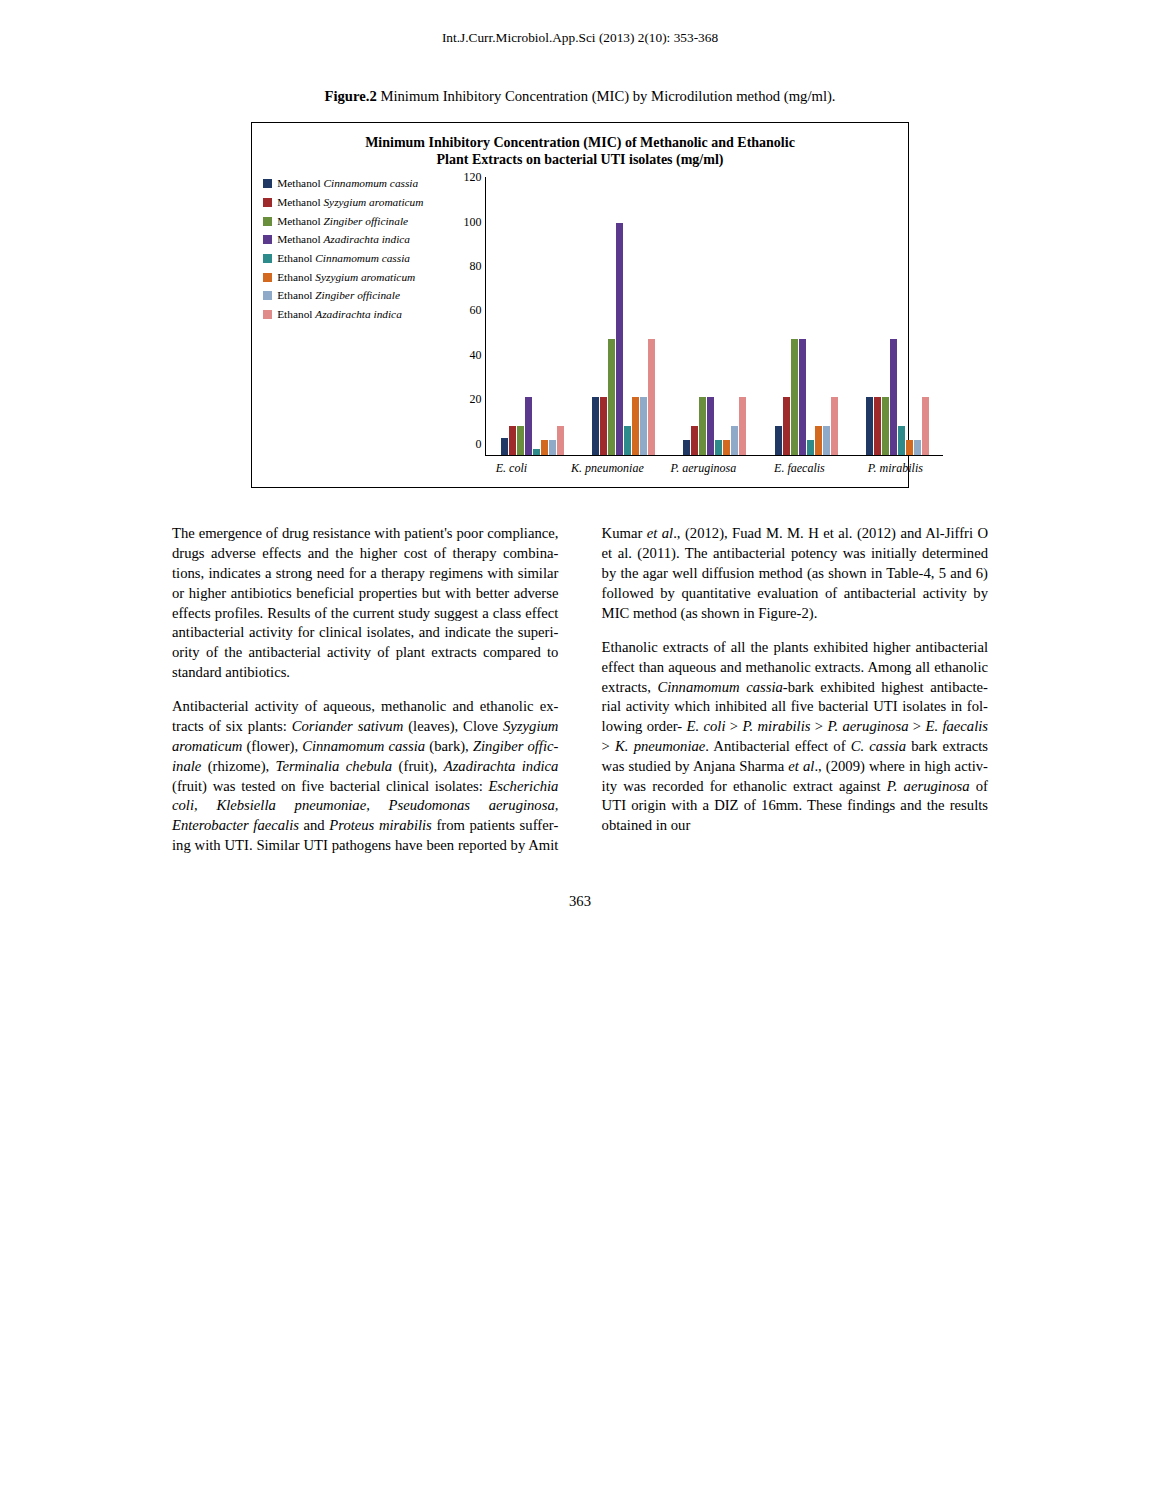Int.J.Curr.Microbiol.App.Sci (2013) 2(10): 353-368
Figure.2 Minimum Inhibitory Concentration (MIC) by Microdilution method (mg/ml).
Minimum Inhibitory Concentration (MIC) of Methanolic and Ethanolic
Plant Extracts on bacterial UTI isolates (mg/ml)
Methanol Cinnamomum cassia
Methanol Syzygium aromaticum
Methanol Zingiber officinale
Methanol Azadirachta indica
Ethanol Cinnamomum cassia
Ethanol Syzygium aromaticum
Ethanol Zingiber officinale
Ethanol Azadirachta indica
120 100 80 60 40 20 0
E. coli
K. pneumoniae
P. aeruginosa
E. faecalis
P. mirabilis
The emergence of drug resistance with patient's poor compliance, drugs adverse effects and the higher cost of therapy combinations, indicates a strong need for a therapy regimens with similar or higher antibiotics beneficial properties but with better adverse effects profiles. Results of the current study suggest a class effect antibacterial activity for clinical isolates, and indicate the superiority of the antibacterial activity of plant extracts compared to standard antibiotics.
Antibacterial activity of aqueous, methanolic and ethanolic extracts of six plants: Coriander sativum (leaves), Clove Syzygium aromaticum (flower), Cinnamomum cassia (bark), Zingiber officinale (rhizome), Terminalia chebula (fruit), Azadirachta indica (fruit) was tested on five bacterial clinical isolates: Escherichia coli, Klebsiella pneumoniae, Pseudomonas aeruginosa, Enterobacter faecalis and Proteus mirabilis from patients suffering with UTI. Similar UTI pathogens have been reported by Amit Kumar et al., (2012), Fuad M. M. H et al. (2012) and Al-Jiffri O et al. (2011). The antibacterial potency was initially determined by the agar well diffusion method (as shown in Table-4, 5 and 6) followed by quantitative evaluation of antibacterial activity by MIC method (as shown in Figure-2).
Ethanolic extracts of all the plants exhibited higher antibacterial effect than aqueous and methanolic extracts. Among all ethanolic extracts, Cinnamomum cassia-bark exhibited highest antibacterial activity which inhibited all five bacterial UTI isolates in following order- E. coli > P. mirabilis > P. aeruginosa > E. faecalis > K. pneumoniae. Antibacterial effect of C. cassia bark extracts was studied by Anjana Sharma et al., (2009) where in high activity was recorded for ethanolic extract against P. aeruginosa of UTI origin with a DIZ of 16mm. These findings and the results obtained in our
363